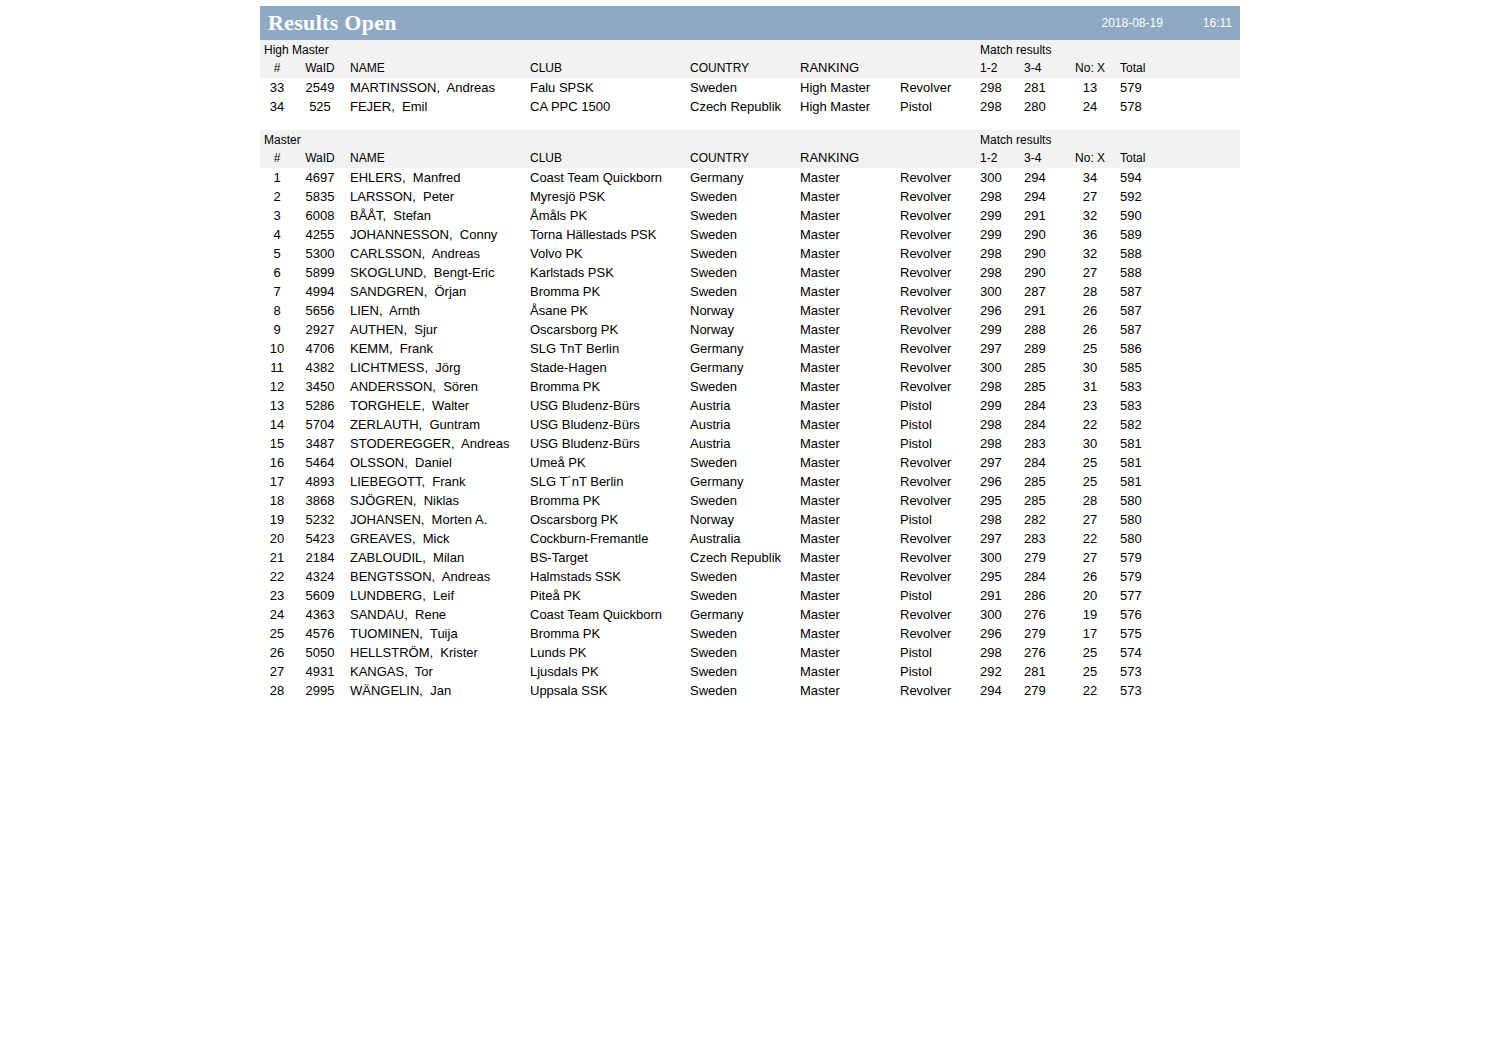Results Open
2018-08-19
16:11
| High Master | Match results | | | |
| # | WaID | NAME | CLUB | COUNTRY | RANKING | | 1-2 | 3-4 | No: X | Total | |
| 33 | 2549 | MARTINSSON, Andreas | Falu SPSK | Sweden | High Master | Revolver | 298 | 281 | 13 | 579 | |
| 34 | 525 | FEJER, Emil | CA PPC 1500 | Czech Republik | High Master | Pistol | 298 | 280 | 24 | 578 | |
| Master | Match results | | | |
| # | WaID | NAME | CLUB | COUNTRY | RANKING | | 1-2 | 3-4 | No: X | Total | |
| 1 | 4697 | EHLERS, Manfred | Coast Team Quickborn | Germany | Master | Revolver | 300 | 294 | 34 | 594 | |
| 2 | 5835 | LARSSON, Peter | Myresjö PSK | Sweden | Master | Revolver | 298 | 294 | 27 | 592 | |
| 3 | 6008 | BÅÅT, Stefan | Åmåls PK | Sweden | Master | Revolver | 299 | 291 | 32 | 590 | |
| 4 | 4255 | JOHANNESSON, Conny | Torna Hällestads PSK | Sweden | Master | Revolver | 299 | 290 | 36 | 589 | |
| 5 | 5300 | CARLSSON, Andreas | Volvo PK | Sweden | Master | Revolver | 298 | 290 | 32 | 588 | |
| 6 | 5899 | SKOGLUND, Bengt-Eric | Karlstads PSK | Sweden | Master | Revolver | 298 | 290 | 27 | 588 | |
| 7 | 4994 | SANDGREN, Örjan | Bromma PK | Sweden | Master | Revolver | 300 | 287 | 28 | 587 | |
| 8 | 5656 | LIEN, Arnth | Åsane PK | Norway | Master | Revolver | 296 | 291 | 26 | 587 | |
| 9 | 2927 | AUTHEN, Sjur | Oscarsborg PK | Norway | Master | Revolver | 299 | 288 | 26 | 587 | |
| 10 | 4706 | KEMM, Frank | SLG TnT Berlin | Germany | Master | Revolver | 297 | 289 | 25 | 586 | |
| 11 | 4382 | LICHTMESS, Jörg | Stade-Hagen | Germany | Master | Revolver | 300 | 285 | 30 | 585 | |
| 12 | 3450 | ANDERSSON, Sören | Bromma PK | Sweden | Master | Revolver | 298 | 285 | 31 | 583 | |
| 13 | 5286 | TORGHELE, Walter | USG Bludenz-Bürs | Austria | Master | Pistol | 299 | 284 | 23 | 583 | |
| 14 | 5704 | ZERLAUTH, Guntram | USG Bludenz-Bürs | Austria | Master | Pistol | 298 | 284 | 22 | 582 | |
| 15 | 3487 | STODEREGGER, Andreas | USG Bludenz-Bürs | Austria | Master | Pistol | 298 | 283 | 30 | 581 | |
| 16 | 5464 | OLSSON, Daniel | Umeå PK | Sweden | Master | Revolver | 297 | 284 | 25 | 581 | |
| 17 | 4893 | LIEBEGOTT, Frank | SLG T´nT Berlin | Germany | Master | Revolver | 296 | 285 | 25 | 581 | |
| 18 | 3868 | SJÖGREN, Niklas | Bromma PK | Sweden | Master | Revolver | 295 | 285 | 28 | 580 | |
| 19 | 5232 | JOHANSEN, Morten A. | Oscarsborg PK | Norway | Master | Pistol | 298 | 282 | 27 | 580 | |
| 20 | 5423 | GREAVES, Mick | Cockburn-Fremantle | Australia | Master | Revolver | 297 | 283 | 22 | 580 | |
| 21 | 2184 | ZABLOUDIL, Milan | BS-Target | Czech Republik | Master | Revolver | 300 | 279 | 27 | 579 | |
| 22 | 4324 | BENGTSSON, Andreas | Halmstads SSK | Sweden | Master | Revolver | 295 | 284 | 26 | 579 | |
| 23 | 5609 | LUNDBERG, Leif | Piteå PK | Sweden | Master | Pistol | 291 | 286 | 20 | 577 | |
| 24 | 4363 | SANDAU, Rene | Coast Team Quickborn | Germany | Master | Revolver | 300 | 276 | 19 | 576 | |
| 25 | 4576 | TUOMINEN, Tuija | Bromma PK | Sweden | Master | Revolver | 296 | 279 | 17 | 575 | |
| 26 | 5050 | HELLSTRÖM, Krister | Lunds PK | Sweden | Master | Pistol | 298 | 276 | 25 | 574 | |
| 27 | 4931 | KANGAS, Tor | Ljusdals PK | Sweden | Master | Pistol | 292 | 281 | 25 | 573 | |
| 28 | 2995 | WÄNGELIN, Jan | Uppsala SSK | Sweden | Master | Revolver | 294 | 279 | 22 | 573 | |